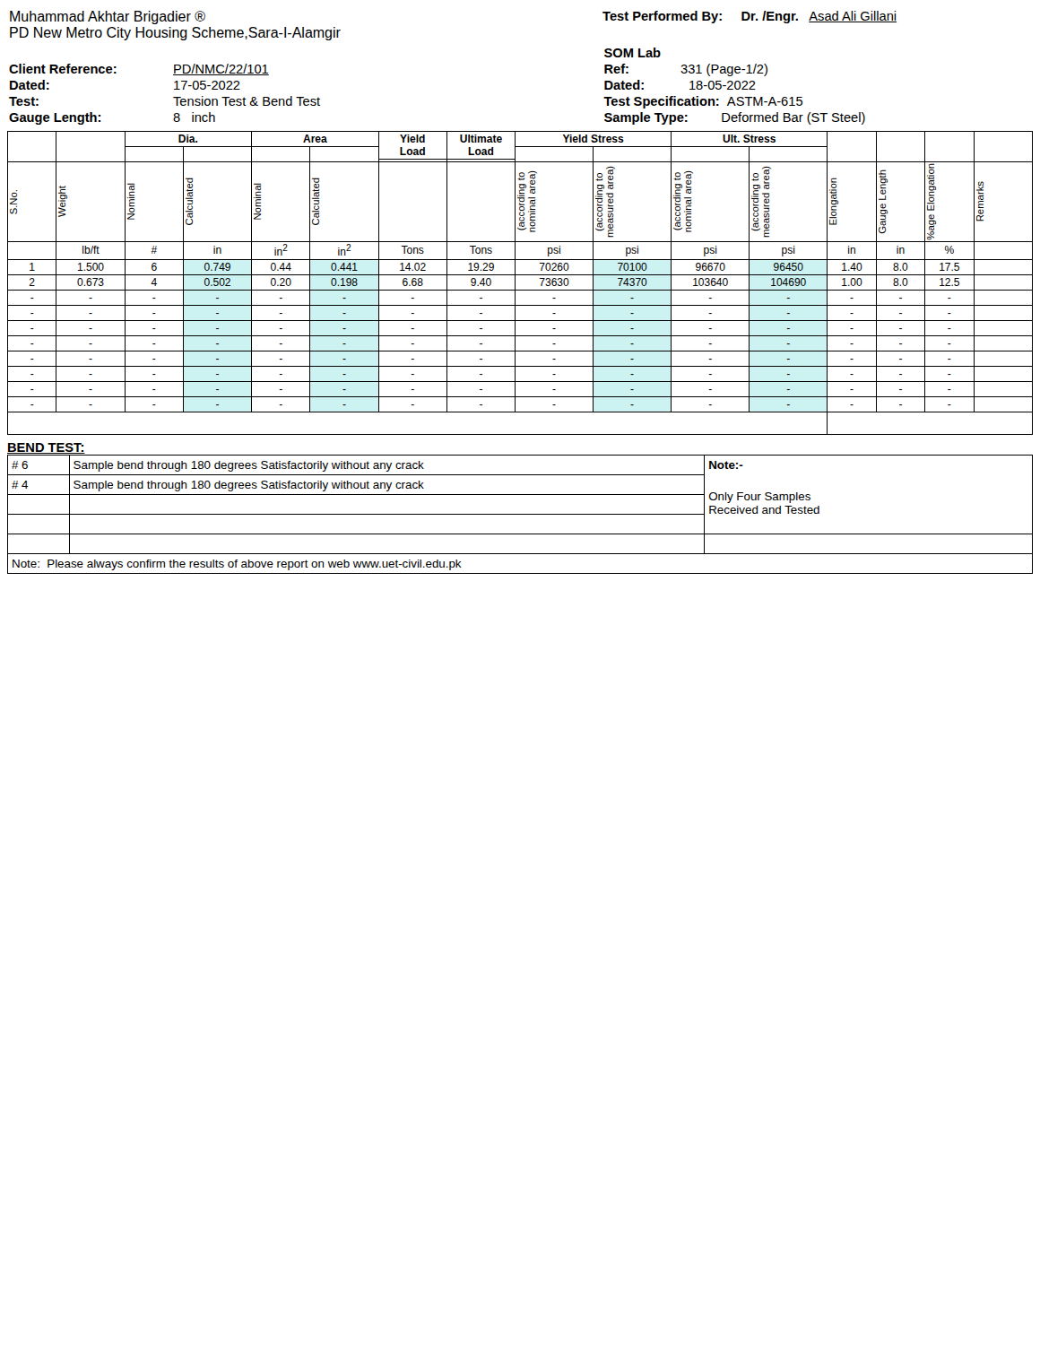| Muhammad Akhtar Brigadier ® PD New Metro City Housing Scheme,Sara-I-Alamgir | Test Performed By: Dr. /Engr. Asad Ali Gillani |
| | | SOM Lab |
| Client Reference: | PD/NMC/22/101 | Ref: 331 (Page-1/2) |
| Dated: | 17-05-2022 | Dated: 18-05-2022 |
| Test: | Tension Test & Bend Test | Test Specification: ASTM-A-615 |
| Gauge Length: | 8 inch | Sample Type: Deformed Bar (ST Steel) |
| | | Dia. | Area | Yield Load | Ultimate Load | Yield Stress | Ult. Stress | | | | |
| S.No. | Weight | Nominal | Calculated | Nominal | Calculated | | | (according to nominal area) | (according to measured area) | (according to nominal area) | (according to measured area) | Elongation | Gauge Length | %age Elongation | Remarks |
| | lb/ft | # | in | in 2 | in 2 | Tons | Tons | psi | psi | psi | psi | in | in | % | |
| 1 | 1.500 | 6 | 0.749 | 0.44 | 0.441 | 14.02 | 19.29 | 70260 | 70100 | 96670 | 96450 | 1.40 | 8.0 | 17.5 | |
| 2 | 0.673 | 4 | 0.502 | 0.20 | 0.198 | 6.68 | 9.40 | 73630 | 74370 | 103640 | 104690 | 1.00 | 8.0 | 12.5 | |
| - | - | - | - | - | - | - | - | - | - | - | - | - | - | - | |
| - | - | - | - | - | - | - | - | - | - | - | - | - | - | - | |
| - | - | - | - | - | - | - | - | - | - | - | - | - | - | - | |
| - | - | - | - | - | - | - | - | - | - | - | - | - | - | - | |
| - | - | - | - | - | - | - | - | - | - | - | - | - | - | - | |
| - | - | - | - | - | - | - | - | - | - | - | - | - | - | - | |
| - | - | - | - | - | - | - | - | - | - | - | - | - | - | - | |
| - | - | - | - | - | - | - | - | - | - | - | - | - | - | - | |
BEND TEST:
| # 6 | Sample bend through 180 degrees Satisfactorily without any crack | Note:- |
| # 4 | Sample bend through 180 degrees Satisfactorily without any crack | Only Four Samples Received and Tested |
| Note: Please always confirm the results of above report on web www.uet-civil.edu.pk |